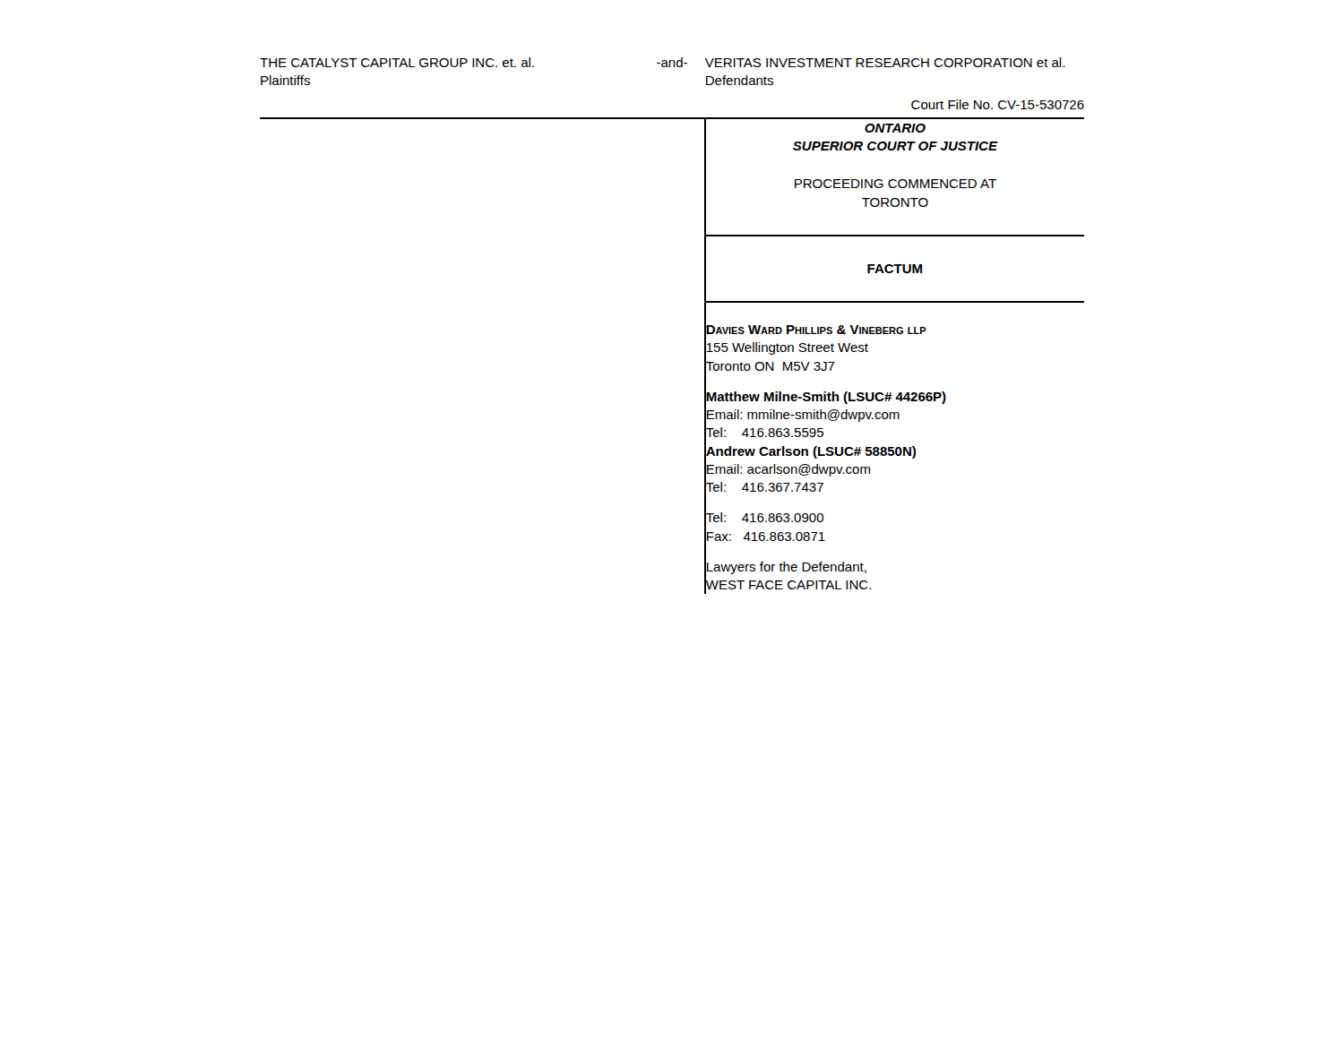| THE CATALYST CAPITAL GROUP INC. et. al. Plaintiffs | -and- | VERITAS INVESTMENT RESEARCH CORPORATION et al. Defendants |
Court File No. CV-15-530726
| | ONTARIO SUPERIOR COURT OF JUSTICE PROCEEDING COMMENCED AT TORONTO FACTUM Davies Ward Phillips & Vineberg llp 155 Wellington Street West Toronto ON M5V 3J7 Matthew Milne-Smith (LSUC# 44266P) Email: mmilne-smith@dwpv.com Tel: 416.863.5595 Andrew Carlson (LSUC# 58850N) Email: acarlson@dwpv.com Tel: 416.367.7437 Tel: 416.863.0900 Fax: 416.863.0871 Lawyers for the Defendant, WEST FACE CAPITAL INC. |